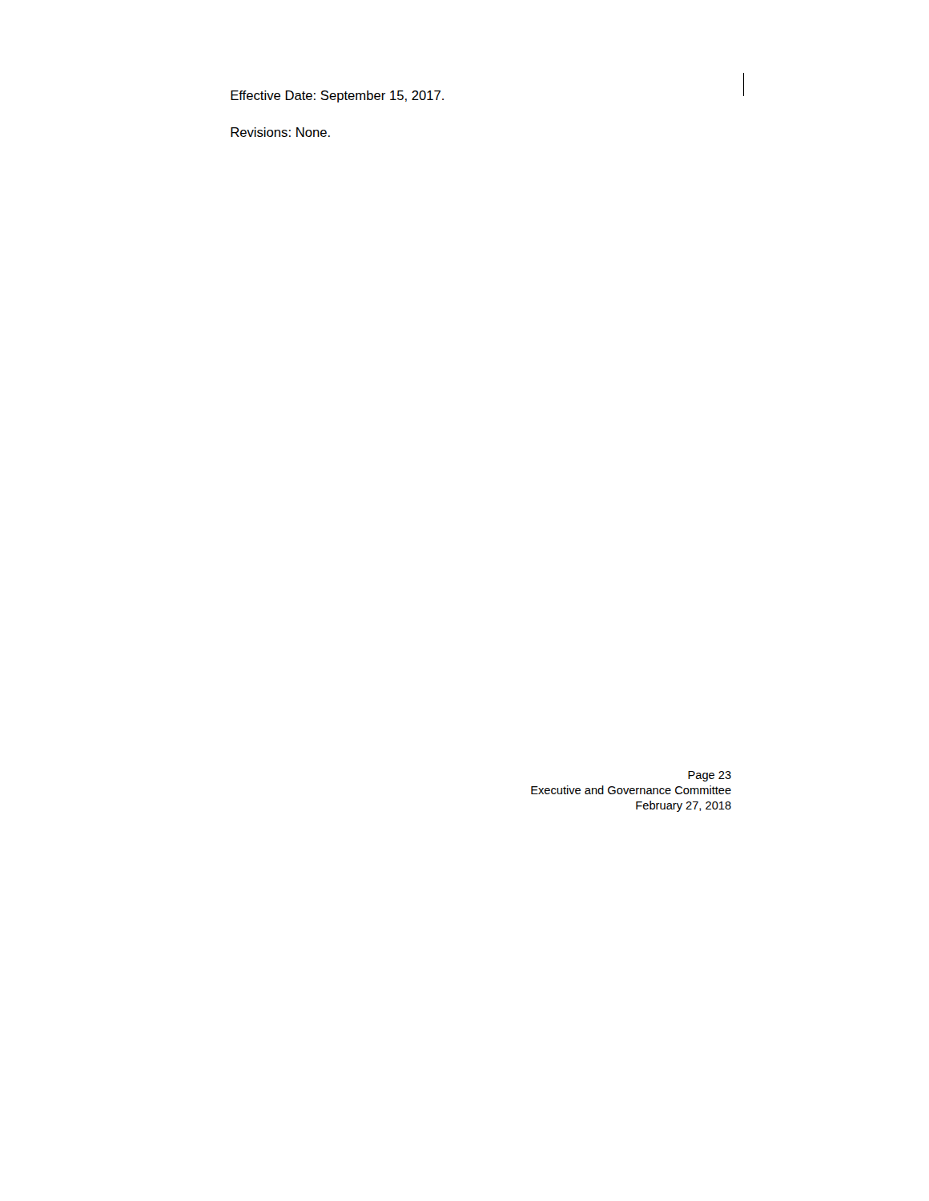Effective Date: September 15, 2017.
Revisions: None.
Page 23
Executive and Governance Committee
February 27, 2018